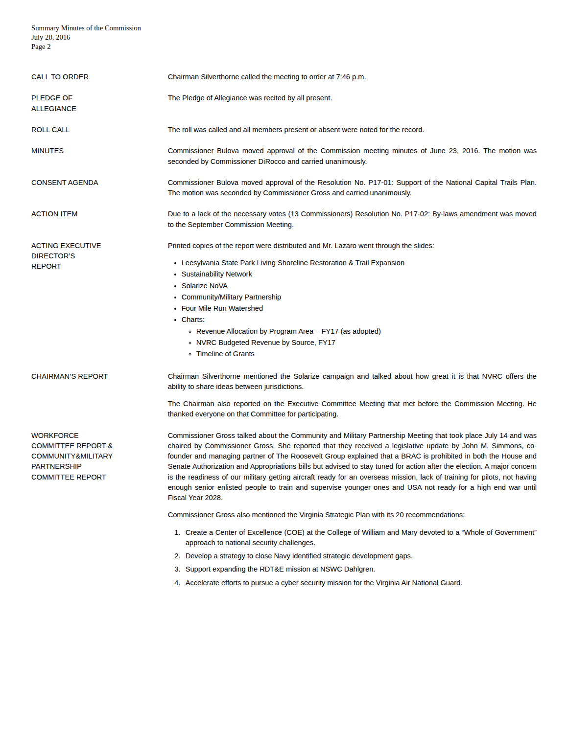Summary Minutes of the Commission
July 28, 2016
Page 2
| Call to Order | Chairman Silverthorne called the meeting to order at 7:46 p.m. |
| Pledge of Allegiance | The Pledge of Allegiance was recited by all present. |
| Roll Call | The roll was called and all members present or absent were noted for the record. |
| Minutes | Commissioner Bulova moved approval of the Commission meeting minutes of June 23, 2016. The motion was seconded by Commissioner DiRocco and carried unanimously. |
| Consent Agenda | Commissioner Bulova moved approval of the Resolution No. P17-01: Support of the National Capital Trails Plan. The motion was seconded by Commissioner Gross and carried unanimously. |
| Action Item | Due to a lack of the necessary votes (13 Commissioners) Resolution No. P17-02: By-laws amendment was moved to the September Commission Meeting. |
| Acting Executive Director’s Report | Printed copies of the report were distributed and Mr. Lazaro went through the slides: Leesylvania State Park Living Shoreline Restoration & Trail Expansion Sustainability Network Solarize NoVA Community/Military Partnership Four Mile Run Watershed Charts: Revenue Allocation by Program Area – FY17 (as adopted) NVRC Budgeted Revenue by Source, FY17 Timeline of Grants |
| Chairman’s Report | Chairman Silverthorne mentioned the Solarize campaign and talked about how great it is that NVRC offers the ability to share ideas between jurisdictions. The Chairman also reported on the Executive Committee Meeting that met before the Commission Meeting. He thanked everyone on that Committee for participating. |
| Workforce Committee Report & Community&Military Partnership Committee Report | Commissioner Gross talked about the Community and Military Partnership Meeting that took place July 14 and was chaired by Commissioner Gross. She reported that they received a legislative update by John M. Simmons, co-founder and managing partner of The Roosevelt Group explained that a BRAC is prohibited in both the House and Senate Authorization and Appropriations bills but advised to stay tuned for action after the election. A major concern is the readiness of our military getting aircraft ready for an overseas mission, lack of training for pilots, not having enough senior enlisted people to train and supervise younger ones and USA not ready for a high end war until Fiscal Year 2028. Commissioner Gross also mentioned the Virginia Strategic Plan with its 20 recommendations: Create a Center of Excellence (COE) at the College of William and Mary devoted to a “Whole of Government” approach to national security challenges. Develop a strategy to close Navy identified strategic development gaps. Support expanding the RDT&E mission at NSWC Dahlgren. Accelerate efforts to pursue a cyber security mission for the Virginia Air National Guard. |